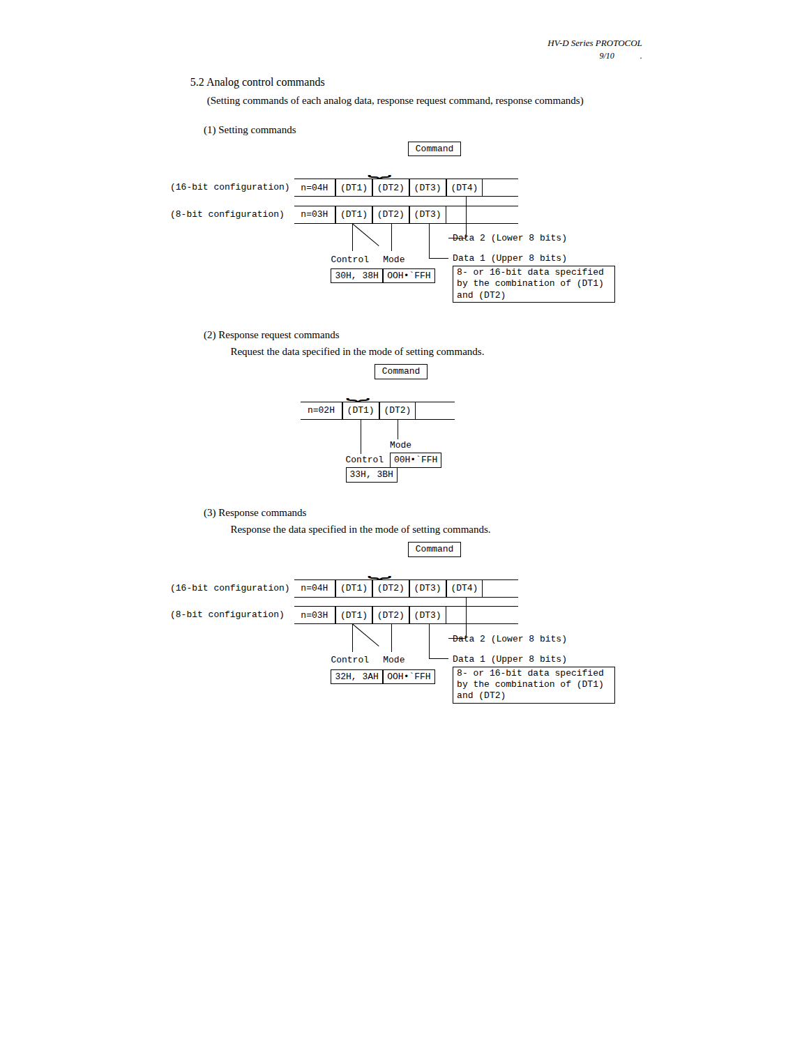HV-D Series PROTOCOL
9/10.
5.2 Analog control commands
(Setting commands of each analog data, response request command, response commands)
(1) Setting commands
Command
⏟
(16-bit configuration)
n=04H
(DT1)
(DT2)
(DT3)
(DT4)
(8-bit configuration)
n=03H
(DT1)
(DT2)
(DT3)
Data 2 (Lower 8 bits)
Data 1 (Upper 8 bits)
Control
30H, 38H
Mode
OOH•`FFH
8- or 16-bit data specified by the combination of (DT1) and (DT2)
(2) Response request commands
Request the data specified in the mode of setting commands.
Command
⏟
n=02H
(DT1)
(DT2)
Mode
00H•`FFH
Control
33H, 3BH
(3) Response commands
Response the data specified in the mode of setting commands.
Command
⏟
(16-bit configuration)
n=04H
(DT1)
(DT2)
(DT3)
(DT4)
(8-bit configuration)
n=03H
(DT1)
(DT2)
(DT3)
Data 2 (Lower 8 bits)
Data 1 (Upper 8 bits)
Control
32H, 3AH
Mode
OOH•`FFH
8- or 16-bit data specified by the combination of (DT1) and (DT2)